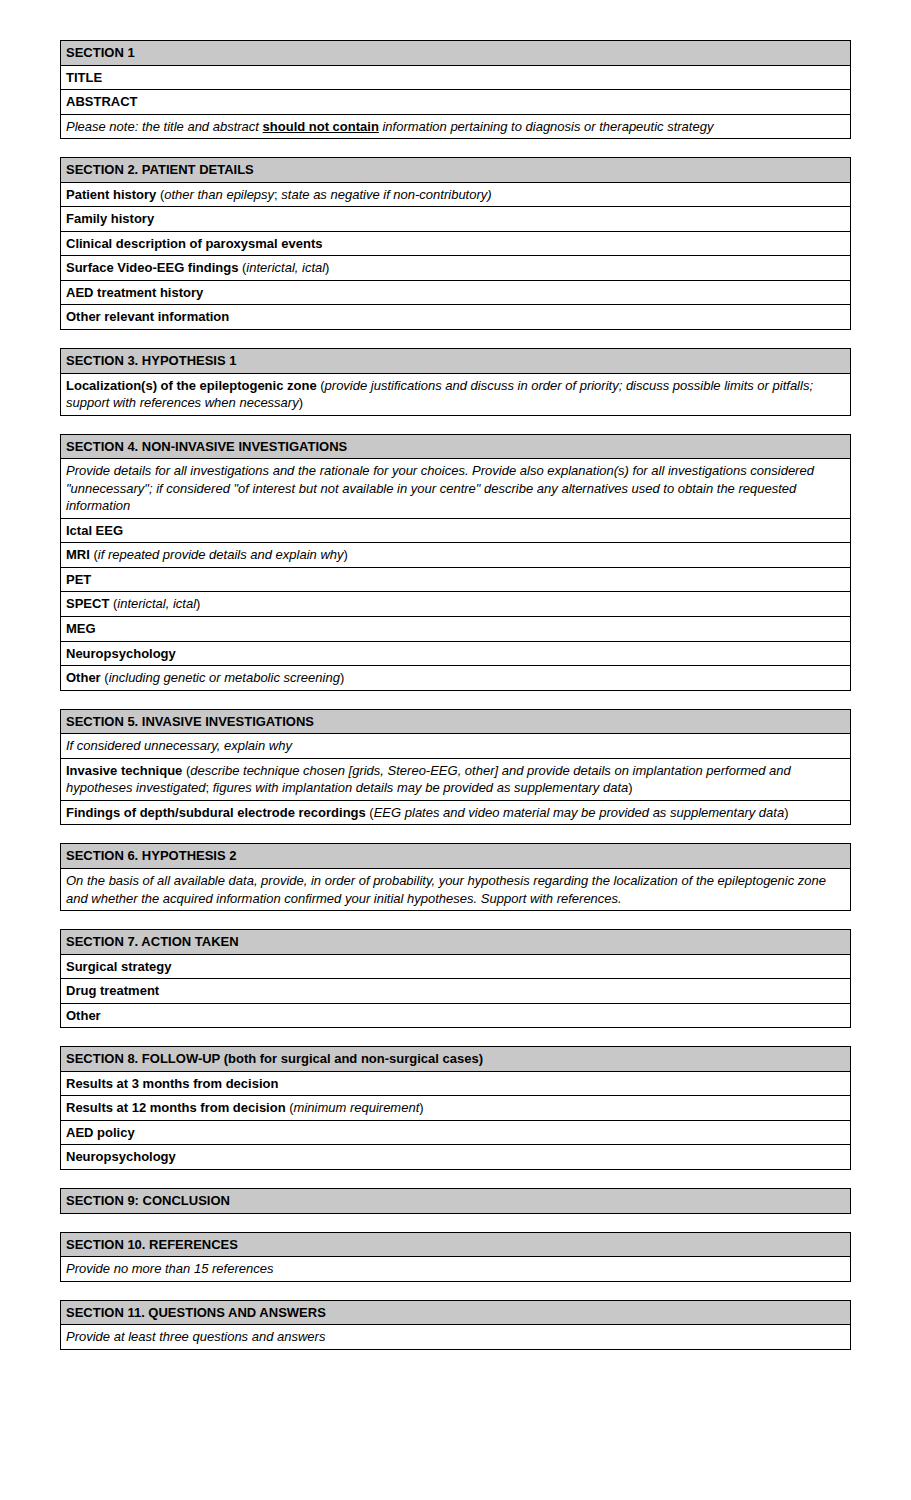| SECTION 1 |
| TITLE |
| ABSTRACT |
| Please note: the title and abstract should not contain information pertaining to diagnosis or therapeutic strategy |
| SECTION 2. PATIENT DETAILS |
| Patient history ( other than epilepsy ; state as negative if non-contributory) |
| Family history |
| Clinical description of paroxysmal events |
| Surface Video-EEG findings ( interictal, ictal ) |
| AED treatment history |
| Other relevant information |
| SECTION 3. HYPOTHESIS 1 |
| Localization(s) of the epileptogenic zone ( provide justifications and discuss in order of priority; discuss possible limits or pitfalls; support with references when necessary ) |
| SECTION 4. NON-INVASIVE INVESTIGATIONS |
| Provide details for all investigations and the rationale for your choices. Provide also explanation(s) for all investigations considered "unnecessary"; if considered "of interest but not available in your centre" describe any alternatives used to obtain the requested information |
| Ictal EEG |
| MRI ( if repeated provide details and explain why ) |
| PET |
| SPECT ( interictal, ictal ) |
| MEG |
| Neuropsychology |
| Other ( including genetic or metabolic screening ) |
| SECTION 5. INVASIVE INVESTIGATIONS |
| If considered unnecessary, explain why |
| Invasive technique ( describe technique chosen [grids, Stereo-EEG, other] and provide details on implantation performed and hypotheses investigated ; figures with implantation details may be provided as supplementary data ) |
| Findings of depth/subdural electrode recordings ( EEG plates and video material may be provided as supplementary data ) |
| SECTION 6. HYPOTHESIS 2 |
| On the basis of all available data, provide, in order of probability, your hypothesis regarding the localization of the epileptogenic zone and whether the acquired information confirmed your initial hypotheses. Support with references. |
| SECTION 7. ACTION TAKEN |
| Surgical strategy |
| Drug treatment |
| Other |
| SECTION 8. FOLLOW-UP (both for surgical and non-surgical cases) |
| Results at 3 months from decision |
| Results at 12 months from decision ( minimum requirement ) |
| AED policy |
| Neuropsychology |
| SECTION 9: CONCLUSION |
| SECTION 10. REFERENCES |
| Provide no more than 15 references |
| SECTION 11. QUESTIONS AND ANSWERS |
| Provide at least three questions and answers |